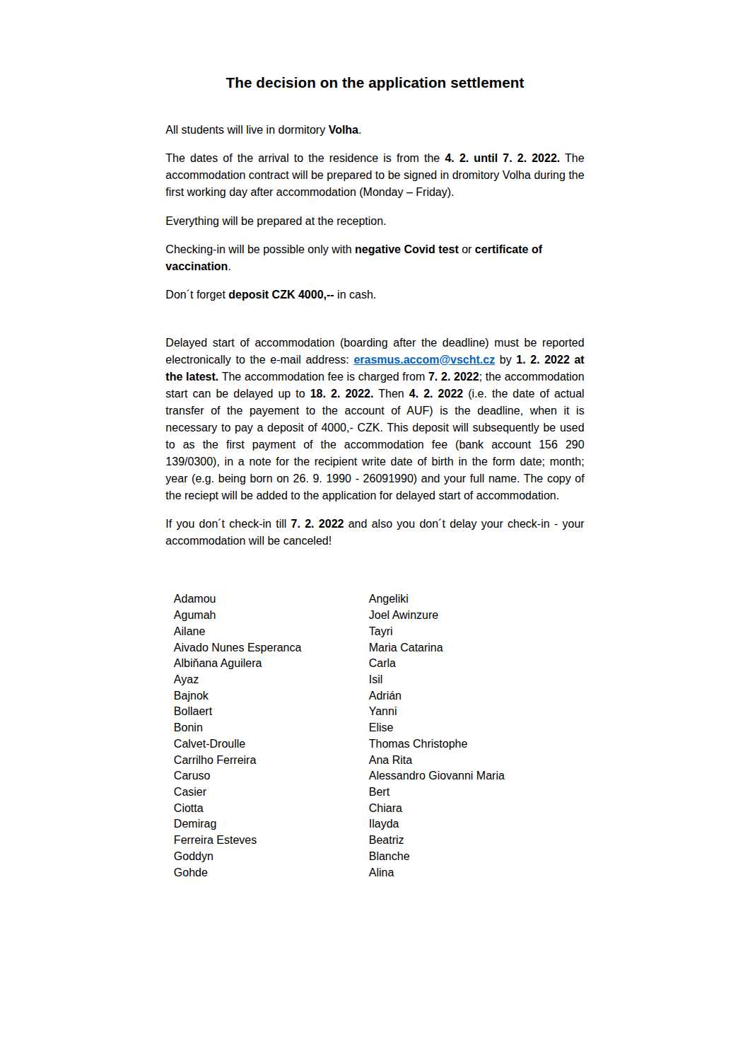The decision on the application settlement
All students will live in dormitory Volha.
The dates of the arrival to the residence is from the 4. 2. until 7. 2. 2022. The accommodation contract will be prepared to be signed in dromitory Volha during the first working day after accommodation (Monday – Friday).
Everything will be prepared at the reception.
Checking-in will be possible only with negative Covid test or certificate of vaccination.
Don´t forget deposit CZK 4000,-- in cash.
Delayed start of accommodation (boarding after the deadline) must be reported electronically to the e-mail address: erasmus.accom@vscht.cz by 1. 2. 2022 at the latest. The accommodation fee is charged from 7. 2. 2022; the accommodation start can be delayed up to 18. 2. 2022. Then 4. 2. 2022 (i.e. the date of actual transfer of the payement to the account of AUF) is the deadline, when it is necessary to pay a deposit of 4000,- CZK. This deposit will subsequently be used to as the first payment of the accommodation fee (bank account 156 290 139/0300), in a note for the recipient write date of birth in the form date; month; year (e.g. being born on 26. 9. 1990 - 26091990) and your full name. The copy of the reciept will be added to the application for delayed start of accommodation.
If you don´t check-in till 7. 2. 2022 and also you don´t delay your check-in - your accommodation will be canceled!
| Adamou | Angeliki |
| Agumah | Joel Awinzure |
| Ailane | Tayri |
| Aivado Nunes Esperanca | Maria Catarina |
| Albiňana Aguilera | Carla |
| Ayaz | Isil |
| Bajnok | Adrián |
| Bollaert | Yanni |
| Bonin | Elise |
| Calvet-Droulle | Thomas Christophe |
| Carrilho Ferreira | Ana Rita |
| Caruso | Alessandro Giovanni Maria |
| Casier | Bert |
| Ciotta | Chiara |
| Demirag | Ilayda |
| Ferreira Esteves | Beatriz |
| Goddyn | Blanche |
| Gohde | Alina |